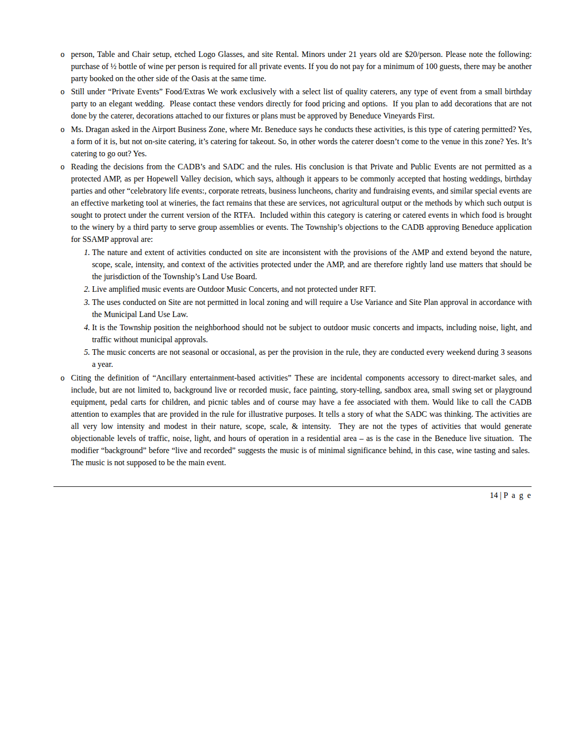person, Table and Chair setup, etched Logo Glasses, and site Rental. Minors under 21 years old are $20/person. Please note the following: purchase of ½ bottle of wine per person is required for all private events. If you do not pay for a minimum of 100 guests, there may be another party booked on the other side of the Oasis at the same time.
Still under “Private Events” Food/Extras We work exclusively with a select list of quality caterers, any type of event from a small birthday party to an elegant wedding. Please contact these vendors directly for food pricing and options. If you plan to add decorations that are not done by the caterer, decorations attached to our fixtures or plans must be approved by Beneduce Vineyards First.
Ms. Dragan asked in the Airport Business Zone, where Mr. Beneduce says he conducts these activities, is this type of catering permitted? Yes, a form of it is, but not on-site catering, it’s catering for takeout. So, in other words the caterer doesn’t come to the venue in this zone? Yes. It’s catering to go out? Yes.
Reading the decisions from the CADB’s and SADC and the rules. His conclusion is that Private and Public Events are not permitted as a protected AMP, as per Hopewell Valley decision, which says, although it appears to be commonly accepted that hosting weddings, birthday parties and other “celebratory life events:, corporate retreats, business luncheons, charity and fundraising events, and similar special events are an effective marketing tool at wineries, the fact remains that these are services, not agricultural output or the methods by which such output is sought to protect under the current version of the RTFA. Included within this category is catering or catered events in which food is brought to the winery by a third party to serve group assemblies or events. The Township’s objections to the CADB approving Beneduce application for SSAMP approval are:
The nature and extent of activities conducted on site are inconsistent with the provisions of the AMP and extend beyond the nature, scope, scale, intensity, and context of the activities protected under the AMP, and are therefore rightly land use matters that should be the jurisdiction of the Township’s Land Use Board.
Live amplified music events are Outdoor Music Concerts, and not protected under RFT.
The uses conducted on Site are not permitted in local zoning and will require a Use Variance and Site Plan approval in accordance with the Municipal Land Use Law.
It is the Township position the neighborhood should not be subject to outdoor music concerts and impacts, including noise, light, and traffic without municipal approvals.
The music concerts are not seasonal or occasional, as per the provision in the rule, they are conducted every weekend during 3 seasons a year.
Citing the definition of “Ancillary entertainment-based activities” These are incidental components accessory to direct-market sales, and include, but are not limited to, background live or recorded music, face painting, story-telling, sandbox area, small swing set or playground equipment, pedal carts for children, and picnic tables and of course may have a fee associated with them. Would like to call the CADB attention to examples that are provided in the rule for illustrative purposes. It tells a story of what the SADC was thinking. The activities are all very low intensity and modest in their nature, scope, scale, & intensity. They are not the types of activities that would generate objectionable levels of traffic, noise, light, and hours of operation in a residential area – as is the case in the Beneduce live situation. The modifier “background” before “live and recorded” suggests the music is of minimal significance behind, in this case, wine tasting and sales. The music is not supposed to be the main event.
14 | P a g e